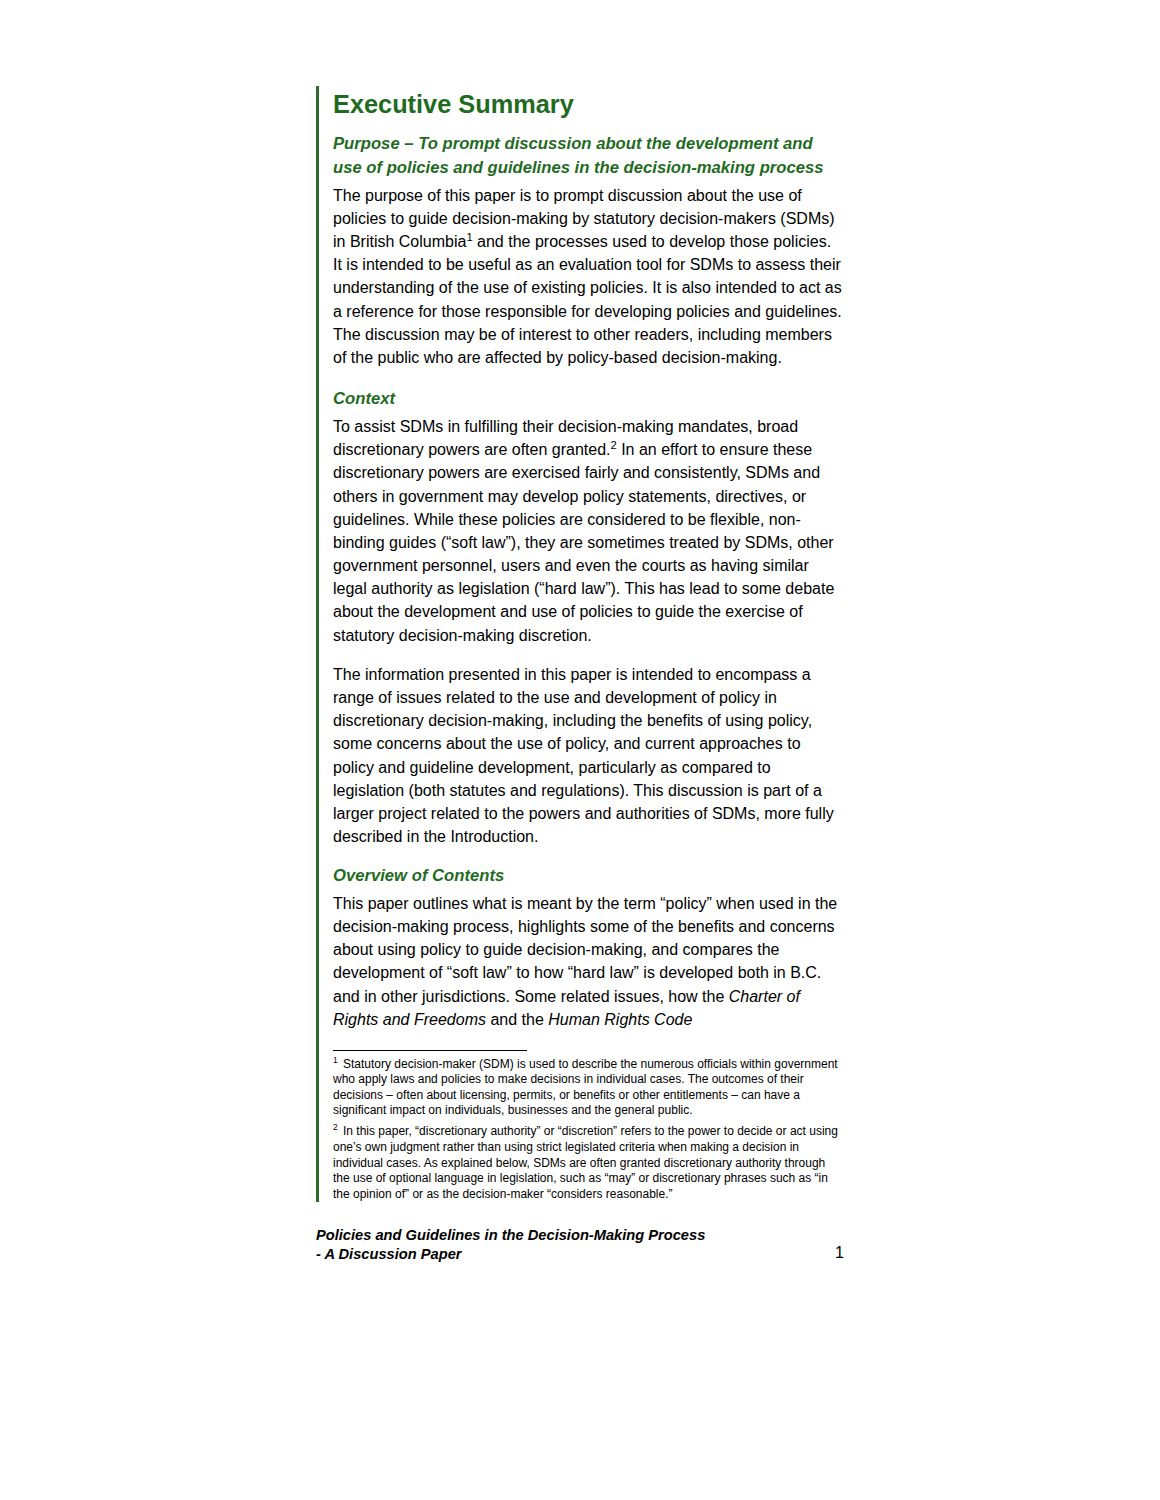Executive Summary
Purpose – To prompt discussion about the development and use of policies and guidelines in the decision-making process
The purpose of this paper is to prompt discussion about the use of policies to guide decision-making by statutory decision-makers (SDMs) in British Columbia1 and the processes used to develop those policies. It is intended to be useful as an evaluation tool for SDMs to assess their understanding of the use of existing policies. It is also intended to act as a reference for those responsible for developing policies and guidelines. The discussion may be of interest to other readers, including members of the public who are affected by policy-based decision-making.
Context
To assist SDMs in fulfilling their decision-making mandates, broad discretionary powers are often granted.2 In an effort to ensure these discretionary powers are exercised fairly and consistently, SDMs and others in government may develop policy statements, directives, or guidelines. While these policies are considered to be flexible, non-binding guides (“soft law”), they are sometimes treated by SDMs, other government personnel, users and even the courts as having similar legal authority as legislation (“hard law”). This has lead to some debate about the development and use of policies to guide the exercise of statutory decision-making discretion.
The information presented in this paper is intended to encompass a range of issues related to the use and development of policy in discretionary decision-making, including the benefits of using policy, some concerns about the use of policy, and current approaches to policy and guideline development, particularly as compared to legislation (both statutes and regulations). This discussion is part of a larger project related to the powers and authorities of SDMs, more fully described in the Introduction.
Overview of Contents
This paper outlines what is meant by the term “policy” when used in the decision-making process, highlights some of the benefits and concerns about using policy to guide decision-making, and compares the development of “soft law” to how “hard law” is developed both in B.C. and in other jurisdictions. Some related issues, how the Charter of Rights and Freedoms and the Human Rights Code
1 Statutory decision-maker (SDM) is used to describe the numerous officials within government who apply laws and policies to make decisions in individual cases. The outcomes of their decisions – often about licensing, permits, or benefits or other entitlements – can have a significant impact on individuals, businesses and the general public.
2 In this paper, “discretionary authority” or “discretion” refers to the power to decide or act using one’s own judgment rather than using strict legislated criteria when making a decision in individual cases. As explained below, SDMs are often granted discretionary authority through the use of optional language in legislation, such as “may” or discretionary phrases such as “in the opinion of” or as the decision-maker “considers reasonable.”
Policies and Guidelines in the Decision-Making Process
- A Discussion Paper
1